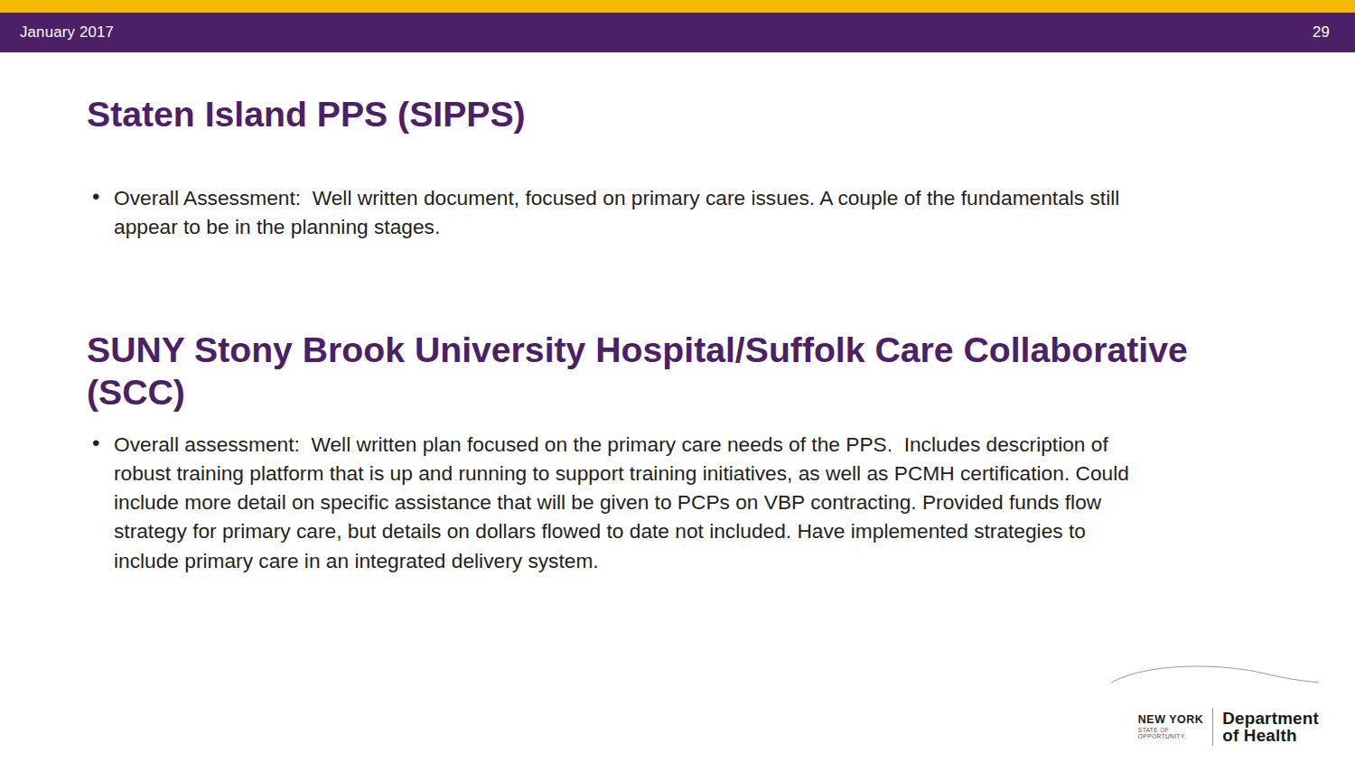January 2017 29
Staten Island PPS (SIPPS)
Overall Assessment: Well written document, focused on primary care issues. A couple of the fundamentals still appear to be in the planning stages.
SUNY Stony Brook University Hospital/Suffolk Care Collaborative (SCC)
Overall assessment: Well written plan focused on the primary care needs of the PPS. Includes description of robust training platform that is up and running to support training initiatives, as well as PCMH certification. Could include more detail on specific assistance that will be given to PCPs on VBP contracting. Provided funds flow strategy for primary care, but details on dollars flowed to date not included. Have implemented strategies to include primary care in an integrated delivery system.
NEW YORK
STATE OF
OPPORTUNITY.
Department
of Health